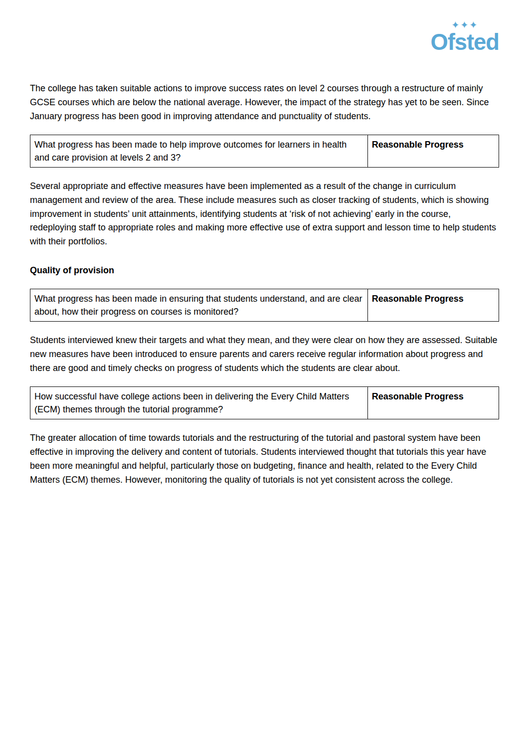✦✦✦
Ofsted
The college has taken suitable actions to improve success rates on level 2 courses through a restructure of mainly GCSE courses which are below the national average. However, the impact of the strategy has yet to be seen. Since January progress has been good in improving attendance and punctuality of students.
| What progress has been made to help improve outcomes for learners in health and care provision at levels 2 and 3? | Reasonable Progress |
Several appropriate and effective measures have been implemented as a result of the change in curriculum management and review of the area. These include measures such as closer tracking of students, which is showing improvement in students’ unit attainments, identifying students at ‘risk of not achieving’ early in the course, redeploying staff to appropriate roles and making more effective use of extra support and lesson time to help students with their portfolios.
Quality of provision
| What progress has been made in ensuring that students understand, and are clear about, how their progress on courses is monitored? | Reasonable Progress |
Students interviewed knew their targets and what they mean, and they were clear on how they are assessed. Suitable new measures have been introduced to ensure parents and carers receive regular information about progress and there are good and timely checks on progress of students which the students are clear about.
| How successful have college actions been in delivering the Every Child Matters (ECM) themes through the tutorial programme? | Reasonable Progress |
The greater allocation of time towards tutorials and the restructuring of the tutorial and pastoral system have been effective in improving the delivery and content of tutorials. Students interviewed thought that tutorials this year have been more meaningful and helpful, particularly those on budgeting, finance and health, related to the Every Child Matters (ECM) themes. However, monitoring the quality of tutorials is not yet consistent across the college.